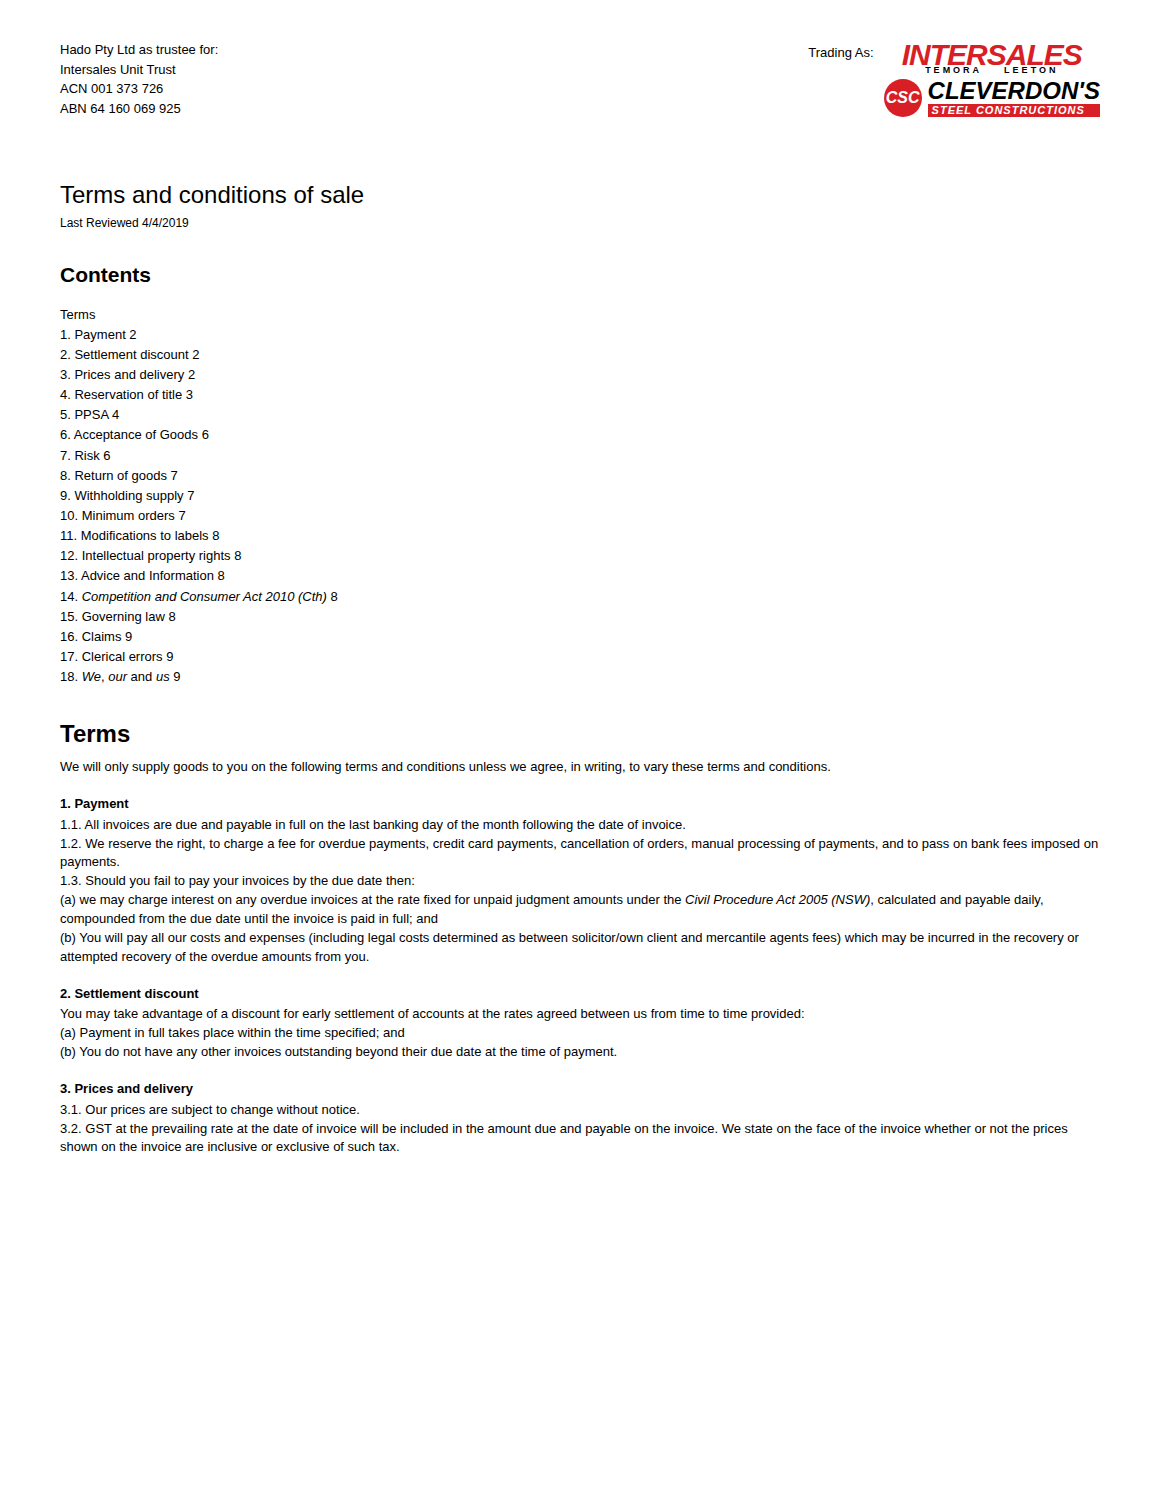Hado Pty Ltd as trustee for:
Intersales Unit Trust
ACN 001 373 726
ABN 64 160 069 925
Trading As:
INTERSALESTEMORA LEETON
CSC
CLEVERDON'SSTEEL CONSTRUCTIONS
Terms and conditions of sale
Last Reviewed 4/4/2019
Contents
Terms
1. Payment 2
2. Settlement discount 2
3. Prices and delivery 2
4. Reservation of title 3
5. PPSA 4
6. Acceptance of Goods 6
7. Risk 6
8. Return of goods 7
9. Withholding supply 7
10. Minimum orders 7
11. Modifications to labels 8
12. Intellectual property rights 8
13. Advice and Information 8
14. Competition and Consumer Act 2010 (Cth) 8
15. Governing law 8
16. Claims 9
17. Clerical errors 9
18. We, our and us 9
Terms
We will only supply goods to you on the following terms and conditions unless we agree, in writing, to vary these terms and conditions.
1. Payment
1.1. All invoices are due and payable in full on the last banking day of the month following the date of invoice.
1.2. We reserve the right, to charge a fee for overdue payments, credit card payments, cancellation of orders, manual processing of payments, and to pass on bank fees imposed on payments.
1.3. Should you fail to pay your invoices by the due date then:
(a) we may charge interest on any overdue invoices at the rate fixed for unpaid judgment amounts under the Civil Procedure Act 2005 (NSW), calculated and payable daily, compounded from the due date until the invoice is paid in full; and
(b) You will pay all our costs and expenses (including legal costs determined as between solicitor/own client and mercantile agents fees) which may be incurred in the recovery or attempted recovery of the overdue amounts from you.
2. Settlement discount
You may take advantage of a discount for early settlement of accounts at the rates agreed between us from time to time provided:
(a) Payment in full takes place within the time specified; and
(b) You do not have any other invoices outstanding beyond their due date at the time of payment.
3. Prices and delivery
3.1. Our prices are subject to change without notice.
3.2. GST at the prevailing rate at the date of invoice will be included in the amount due and payable on the invoice. We state on the face of the invoice whether or not the prices shown on the invoice are inclusive or exclusive of such tax.